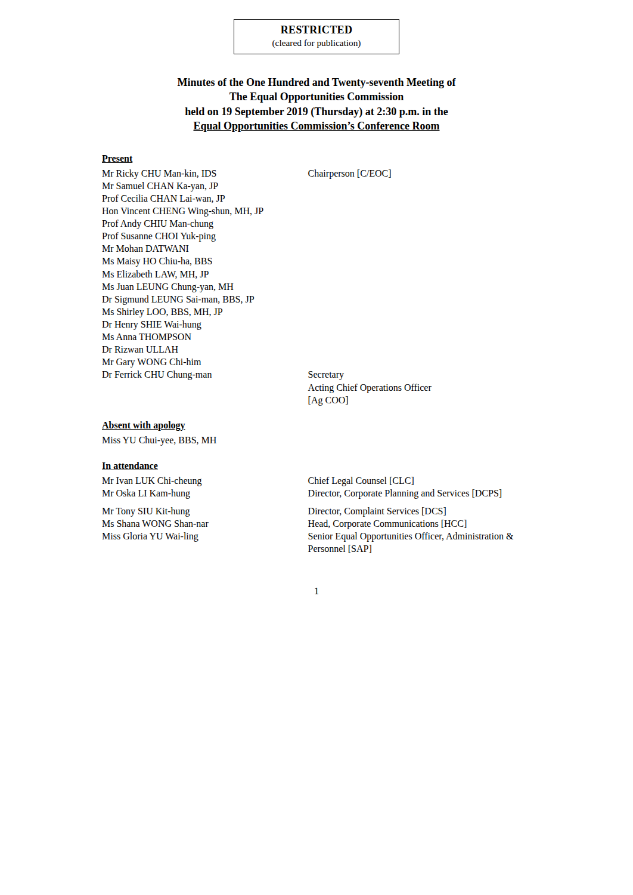RESTRICTED
(cleared for publication)
Minutes of the One Hundred and Twenty-seventh Meeting of
The Equal Opportunities Commission
held on 19 September 2019 (Thursday) at 2:30 p.m. in the
Equal Opportunities Commission’s Conference Room
Present
| Mr Ricky CHU Man-kin, IDS | Chairperson [C/EOC] |
| Mr Samuel CHAN Ka-yan, JP | |
| Prof Cecilia CHAN Lai-wan, JP | |
| Hon Vincent CHENG Wing-shun, MH, JP | |
| Prof Andy CHIU Man-chung | |
| Prof Susanne CHOI Yuk-ping | |
| Mr Mohan DATWANI | |
| Ms Maisy HO Chiu-ha, BBS | |
| Ms Elizabeth LAW, MH, JP | |
| Ms Juan LEUNG Chung-yan, MH | |
| Dr Sigmund LEUNG Sai-man, BBS, JP | |
| Ms Shirley LOO, BBS, MH, JP | |
| Dr Henry SHIE Wai-hung | |
| Ms Anna THOMPSON | |
| Dr Rizwan ULLAH | |
| Mr Gary WONG Chi-him | |
| Dr Ferrick CHU Chung-man | Secretary Acting Chief Operations Officer [Ag COO] |
Absent with apology
| Miss YU Chui-yee, BBS, MH | |
In attendance
| Mr Ivan LUK Chi-cheung | Chief Legal Counsel [CLC] |
| Mr Oska LI Kam-hung | Director, Corporate Planning and Services [DCPS] |
| Mr Tony SIU Kit-hung | Director, Complaint Services [DCS] |
| Ms Shana WONG Shan-nar | Head, Corporate Communications [HCC] |
| Miss Gloria YU Wai-ling | Senior Equal Opportunities Officer, Administration & Personnel [SAP] |
1